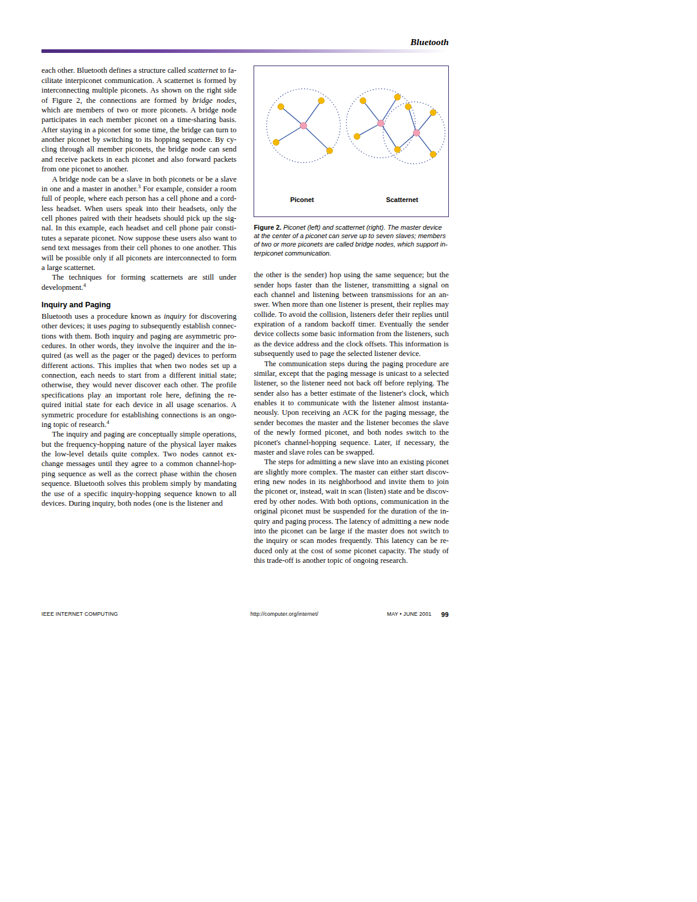Bluetooth
each other. Bluetooth defines a structure called scatternet to facilitate interpiconet communication. A scatternet is formed by interconnecting multiple piconets. As shown on the right side of Figure 2, the connections are formed by bridge nodes, which are members of two or more piconets. A bridge node participates in each member piconet on a time-sharing basis. After staying in a piconet for some time, the bridge can turn to another piconet by switching to its hopping sequence. By cycling through all member piconets, the bridge node can send and receive packets in each piconet and also forward packets from one piconet to another.
A bridge node can be a slave in both piconets or be a slave in one and a master in another.3 For example, consider a room full of people, where each person has a cell phone and a cordless headset. When users speak into their headsets, only the cell phones paired with their headsets should pick up the signal. In this example, each headset and cell phone pair constitutes a separate piconet. Now suppose these users also want to send text messages from their cell phones to one another. This will be possible only if all piconets are interconnected to form a large scatternet.
The techniques for forming scatternets are still under development.4
Inquiry and Paging
Bluetooth uses a procedure known as inquiry for discovering other devices; it uses paging to subsequently establish connections with them. Both inquiry and paging are asymmetric procedures. In other words, they involve the inquirer and the inquired (as well as the pager or the paged) devices to perform different actions. This implies that when two nodes set up a connection, each needs to start from a different initial state; otherwise, they would never discover each other. The profile specifications play an important role here, defining the required initial state for each device in all usage scenarios. A symmetric procedure for establishing connections is an ongoing topic of research.4
The inquiry and paging are conceptually simple operations, but the frequency-hopping nature of the physical layer makes the low-level details quite complex. Two nodes cannot exchange messages until they agree to a common channel-hopping sequence as well as the correct phase within the chosen sequence. Bluetooth solves this problem simply by mandating the use of a specific inquiry-hopping sequence known to all devices. During inquiry, both nodes (one is the listener and
Piconet
Scatternet
Figure 2. Piconet (left) and scatternet (right). The master device at the center of a piconet can serve up to seven slaves; members of two or more piconets are called bridge nodes, which support interpiconet communication.
the other is the sender) hop using the same sequence; but the sender hops faster than the listener, transmitting a signal on each channel and listening between transmissions for an answer. When more than one listener is present, their replies may collide. To avoid the collision, listeners defer their replies until expiration of a random backoff timer. Eventually the sender device collects some basic information from the listeners, such as the device address and the clock offsets. This information is subsequently used to page the selected listener device.
The communication steps during the paging procedure are similar, except that the paging message is unicast to a selected listener, so the listener need not back off before replying. The sender also has a better estimate of the listener's clock, which enables it to communicate with the listener almost instantaneously. Upon receiving an ACK for the paging message, the sender becomes the master and the listener becomes the slave of the newly formed piconet, and both nodes switch to the piconet's channel-hopping sequence. Later, if necessary, the master and slave roles can be swapped.
The steps for admitting a new slave into an existing piconet are slightly more complex. The master can either start discovering new nodes in its neighborhood and invite them to join the piconet or, instead, wait in scan (listen) state and be discovered by other nodes. With both options, communication in the original piconet must be suspended for the duration of the inquiry and paging process. The latency of admitting a new node into the piconet can be large if the master does not switch to the inquiry or scan modes frequently. This latency can be reduced only at the cost of some piconet capacity. The study of this trade-off is another topic of ongoing research.
IEEE INTERNET COMPUTING http://computer.org/internet/ MAY • JUNE 2001 99